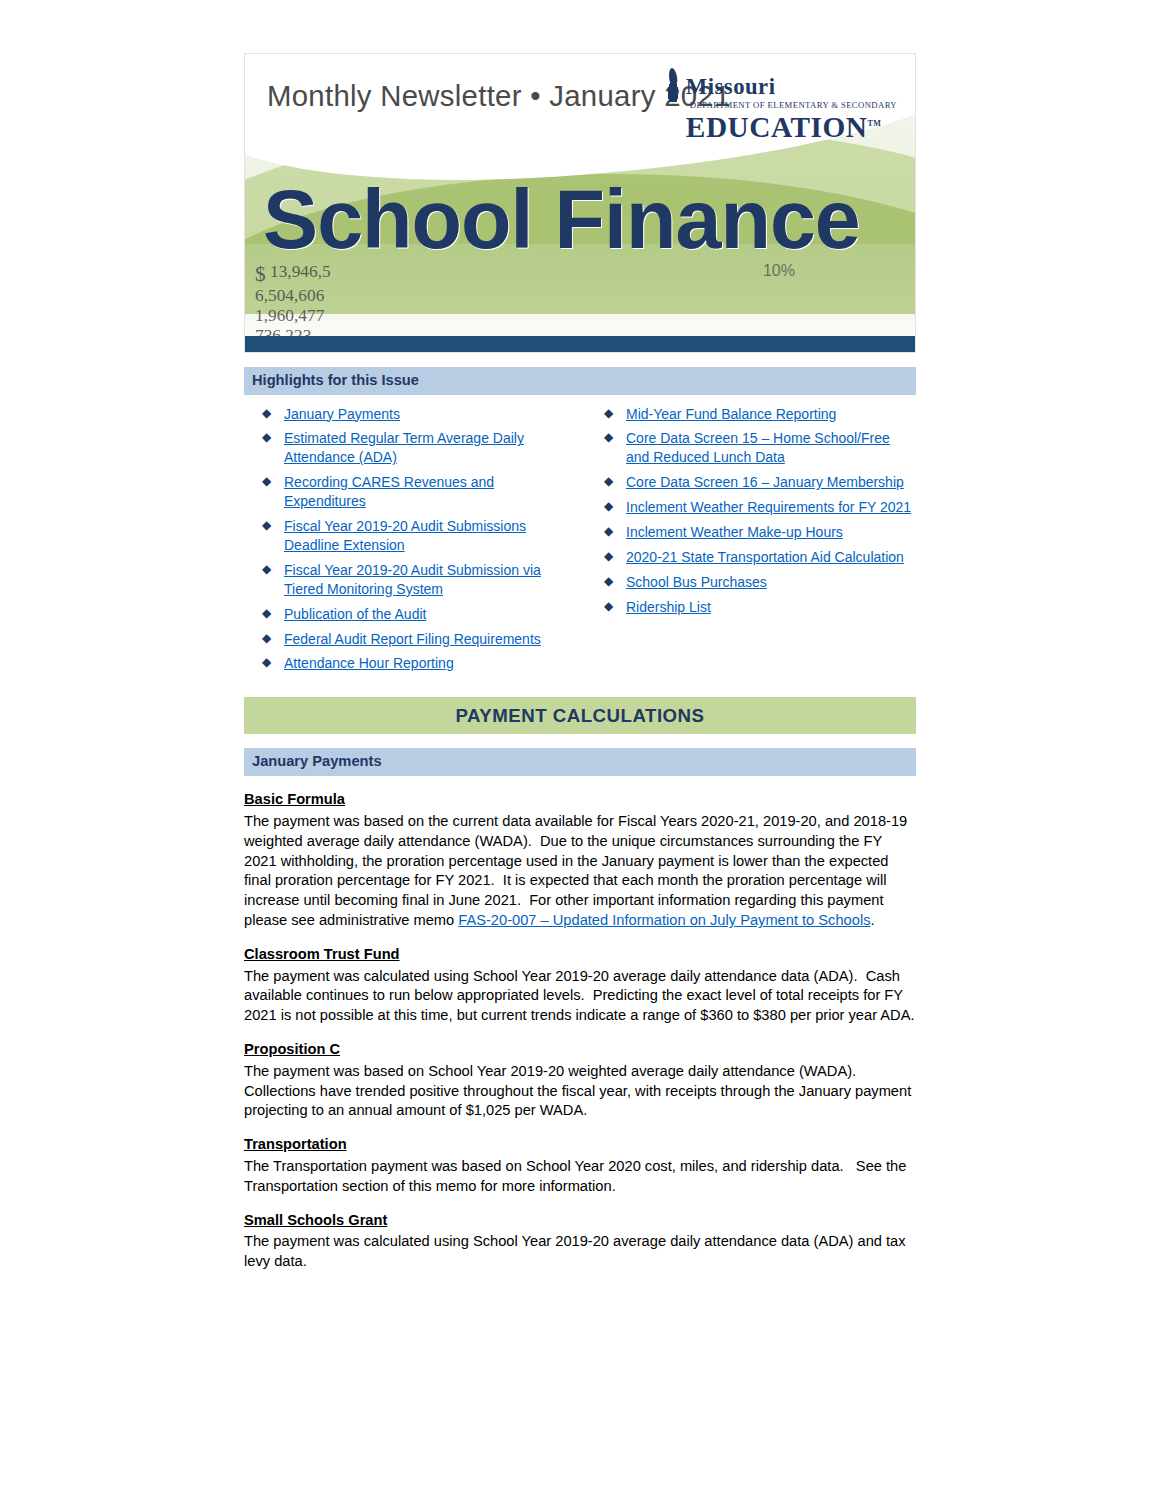Monthly Newsletter • January 2021
School Finance
$ 13,946,5
6,504,606
1,960,477
736,223
10%
Missouri DEPARTMENT OF ELEMENTARY & SECONDARY EDUCATIONTM
Highlights for this Issue
January Payments
Estimated Regular Term Average Daily Attendance (ADA)
Recording CARES Revenues and Expenditures
Fiscal Year 2019-20 Audit Submissions Deadline Extension
Fiscal Year 2019-20 Audit Submission via Tiered Monitoring System
Publication of the Audit
Federal Audit Report Filing Requirements
Attendance Hour Reporting
Mid-Year Fund Balance Reporting
Core Data Screen 15 – Home School/Free and Reduced Lunch Data
Core Data Screen 16 – January Membership
Inclement Weather Requirements for FY 2021
Inclement Weather Make-up Hours
2020-21 State Transportation Aid Calculation
School Bus Purchases
Ridership List
PAYMENT CALCULATIONS
January Payments
Basic Formula
The payment was based on the current data available for Fiscal Years 2020-21, 2019-20, and 2018-19 weighted average daily attendance (WADA). Due to the unique circumstances surrounding the FY 2021 withholding, the proration percentage used in the January payment is lower than the expected final proration percentage for FY 2021. It is expected that each month the proration percentage will increase until becoming final in June 2021. For other important information regarding this payment please see administrative memo FAS-20-007 – Updated Information on July Payment to Schools.
Classroom Trust Fund
The payment was calculated using School Year 2019-20 average daily attendance data (ADA). Cash available continues to run below appropriated levels. Predicting the exact level of total receipts for FY 2021 is not possible at this time, but current trends indicate a range of $360 to $380 per prior year ADA.
Proposition C
The payment was based on School Year 2019-20 weighted average daily attendance (WADA). Collections have trended positive throughout the fiscal year, with receipts through the January payment projecting to an annual amount of $1,025 per WADA.
Transportation
The Transportation payment was based on School Year 2020 cost, miles, and ridership data. See the Transportation section of this memo for more information.
Small Schools Grant
The payment was calculated using School Year 2019-20 average daily attendance data (ADA) and tax levy data.